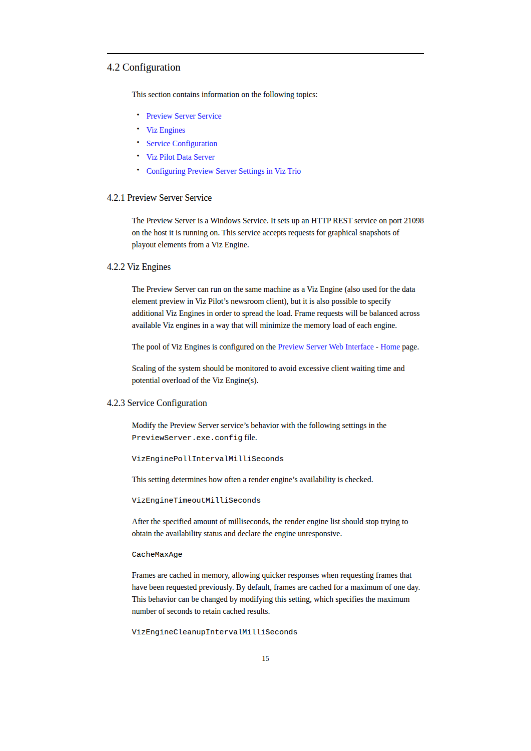4.2 Configuration
This section contains information on the following topics:
Preview Server Service
Viz Engines
Service Configuration
Viz Pilot Data Server
Configuring Preview Server Settings in Viz Trio
4.2.1 Preview Server Service
The Preview Server is a Windows Service. It sets up an HTTP REST service on port 21098 on the host it is running on. This service accepts requests for graphical snapshots of playout elements from a Viz Engine.
4.2.2 Viz Engines
The Preview Server can run on the same machine as a Viz Engine (also used for the data element preview in Viz Pilot’s newsroom client), but it is also possible to specify additional Viz Engines in order to spread the load. Frame requests will be balanced across available Viz engines in a way that will minimize the memory load of each engine.
The pool of Viz Engines is configured on the Preview Server Web Interface - Home page.
Scaling of the system should be monitored to avoid excessive client waiting time and potential overload of the Viz Engine(s).
4.2.3 Service Configuration
Modify the Preview Server service’s behavior with the following settings in the PreviewServer.exe.config file.
VizEnginePollIntervalMilliSeconds
This setting determines how often a render engine’s availability is checked.
VizEngineTimeoutMilliSeconds
After the specified amount of milliseconds, the render engine list should stop trying to obtain the availability status and declare the engine unresponsive.
CacheMaxAge
Frames are cached in memory, allowing quicker responses when requesting frames that have been requested previously. By default, frames are cached for a maximum of one day. This behavior can be changed by modifying this setting, which specifies the maximum number of seconds to retain cached results.
VizEngineCleanupIntervalMilliSeconds
15